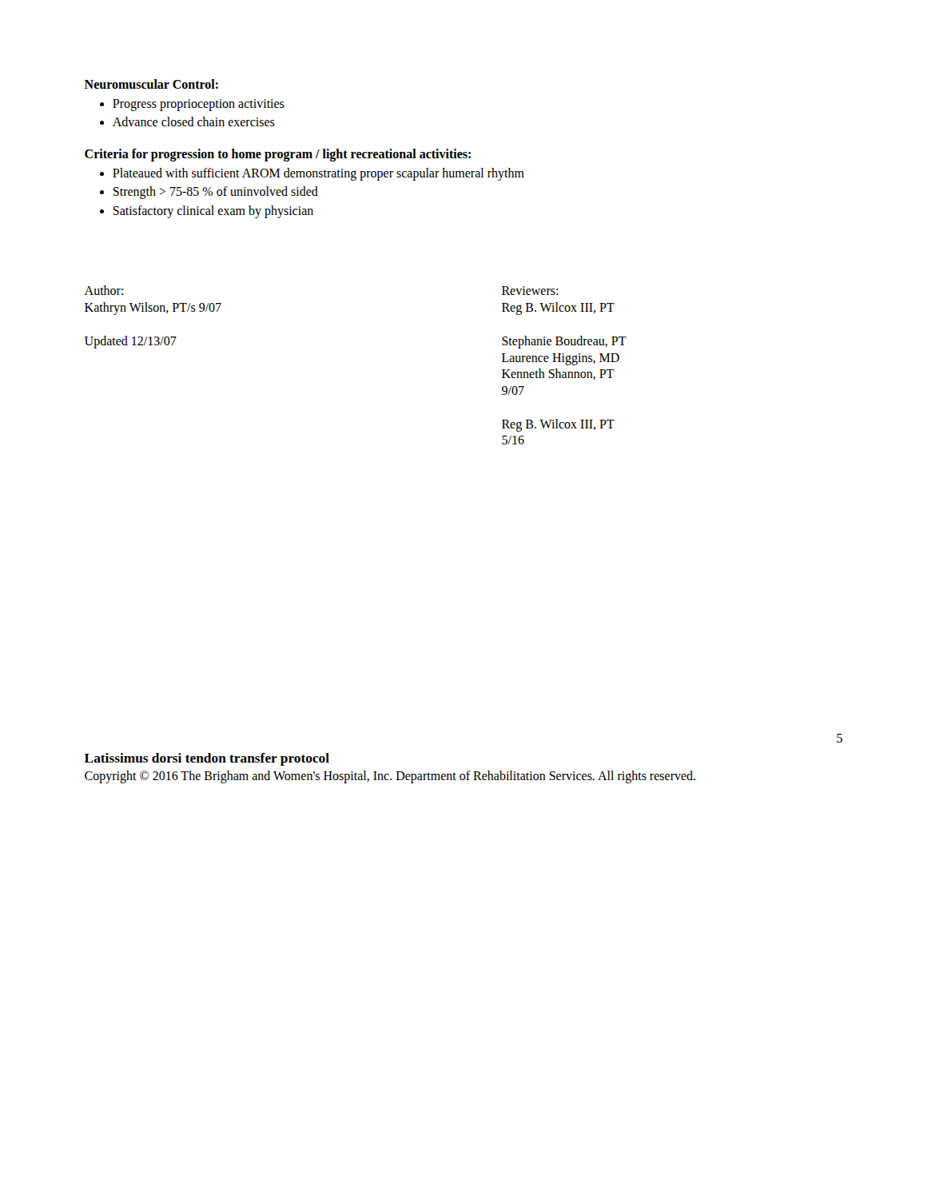Neuromuscular Control:
Progress proprioception activities
Advance closed chain exercises
Criteria for progression to home program / light recreational activities:
Plateaued with sufficient AROM demonstrating proper scapular humeral rhythm
Strength > 75-85 % of uninvolved sided
Satisfactory clinical exam by physician
| Author: | Reviewers: |
| Kathryn Wilson, PT/s 9/07 | Reg B. Wilcox III, PT |
| Updated 12/13/07 | Stephanie Boudreau, PT |
| | Laurence Higgins, MD |
| | Kenneth Shannon, PT |
| | 9/07 |
| | Reg B. Wilcox III, PT |
| | 5/16 |
5
Latissimus dorsi tendon transfer protocol
Copyright © 2016 The Brigham and Women's Hospital, Inc. Department of Rehabilitation Services. All rights reserved.